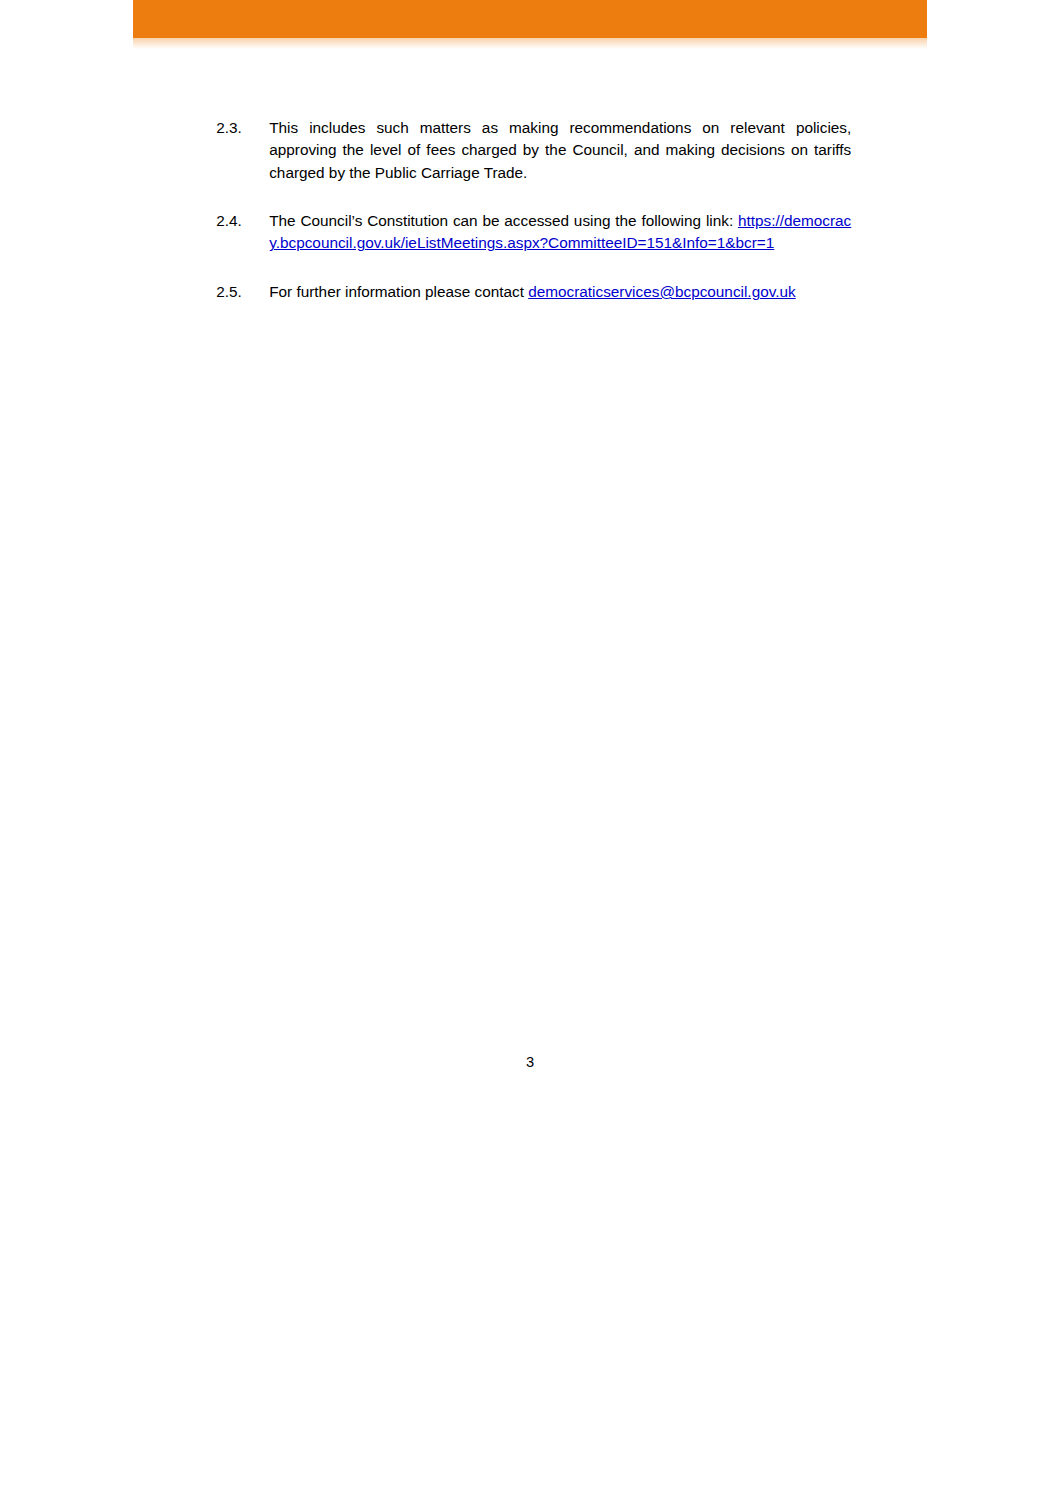2.3.
This includes such matters as making recommendations on relevant policies, approving the level of fees charged by the Council, and making decisions on tariffs charged by the Public Carriage Trade.
2.4.
The Council’s Constitution can be accessed using the following link: https://democracy.bcpcouncil.gov.uk/ieListMeetings.aspx?CommitteeID=151&Info=1&bcr=1
2.5.
For further information please contact democraticservices@bcpcouncil.gov.uk
3